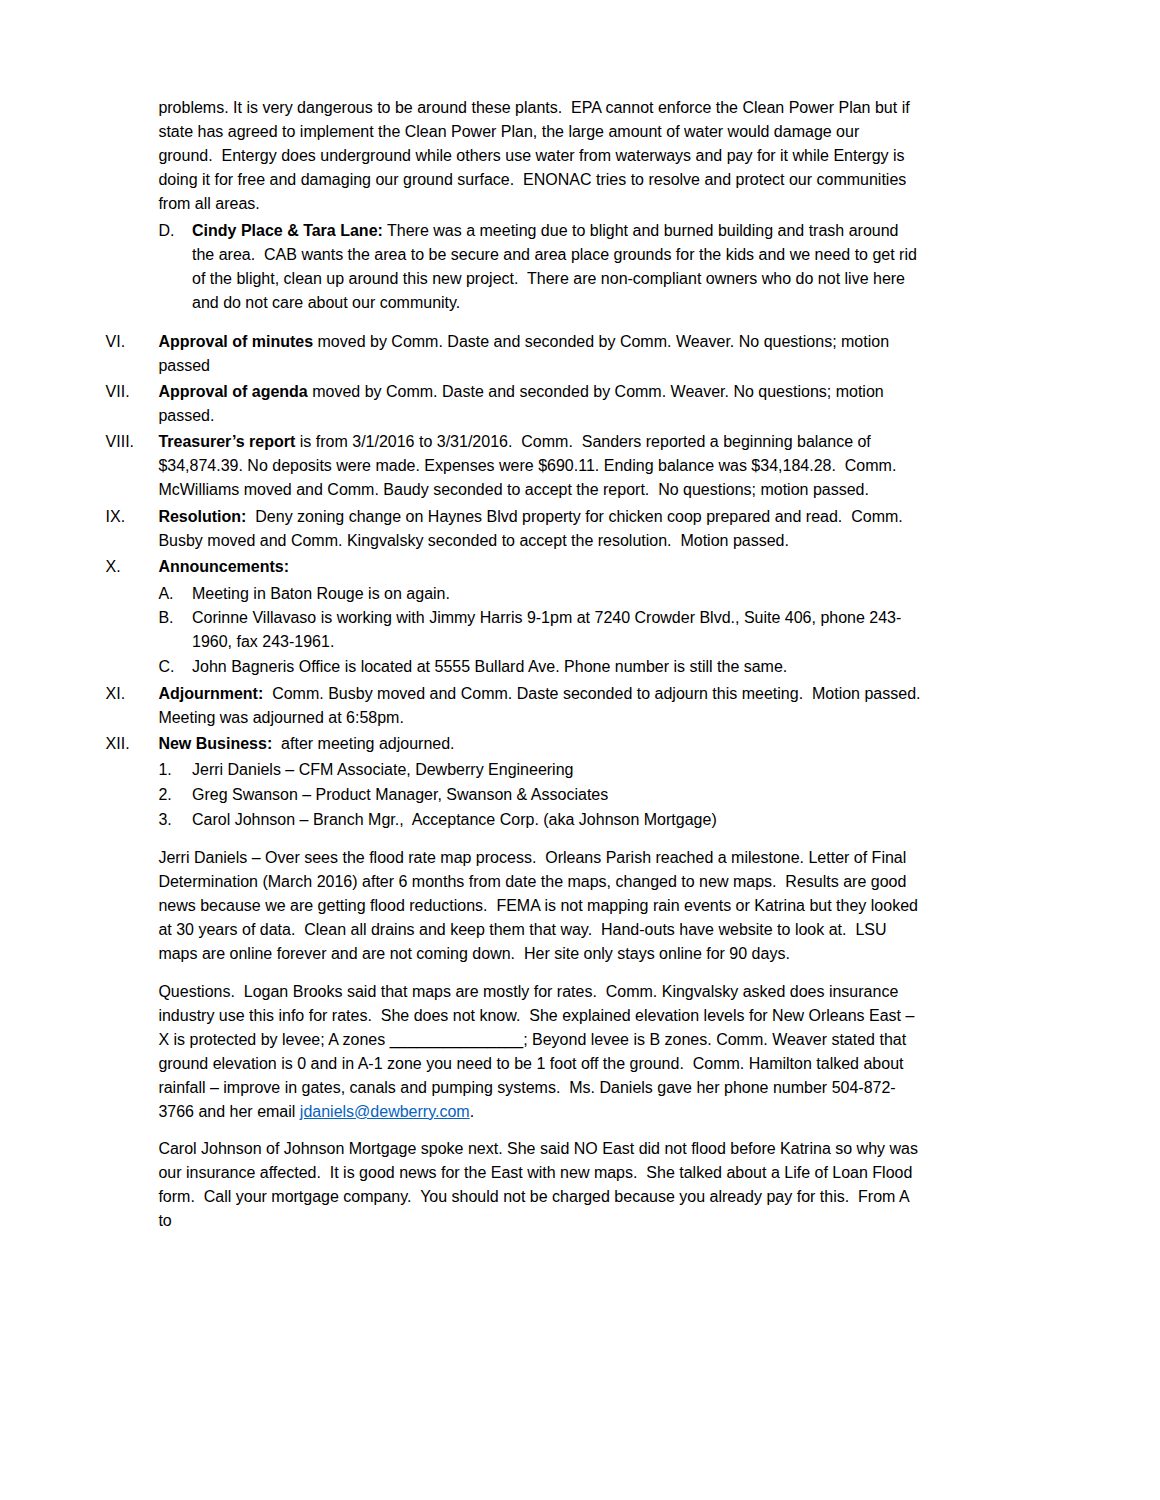problems. It is very dangerous to be around these plants. EPA cannot enforce the Clean Power Plan but if state has agreed to implement the Clean Power Plan, the large amount of water would damage our ground. Entergy does underground while others use water from waterways and pay for it while Entergy is doing it for free and damaging our ground surface. ENONAC tries to resolve and protect our communities from all areas.
D.
Cindy Place & Tara Lane: There was a meeting due to blight and burned building and trash around the area. CAB wants the area to be secure and area place grounds for the kids and we need to get rid of the blight, clean up around this new project. There are non-compliant owners who do not live here and do not care about our community.
VI.
Approval of minutes moved by Comm. Daste and seconded by Comm. Weaver. No questions; motion passed
VII.
Approval of agenda moved by Comm. Daste and seconded by Comm. Weaver. No questions; motion passed.
VIII.
Treasurer’s report is from 3/1/2016 to 3/31/2016. Comm. Sanders reported a beginning balance of $34,874.39. No deposits were made. Expenses were $690.11. Ending balance was $34,184.28. Comm. McWilliams moved and Comm. Baudy seconded to accept the report. No questions; motion passed.
IX.
Resolution: Deny zoning change on Haynes Blvd property for chicken coop prepared and read. Comm. Busby moved and Comm. Kingvalsky seconded to accept the resolution. Motion passed.
X.
Announcements:
A.
Meeting in Baton Rouge is on again.
B.
Corinne Villavaso is working with Jimmy Harris 9-1pm at 7240 Crowder Blvd., Suite 406, phone 243-1960, fax 243-1961.
C.
John Bagneris Office is located at 5555 Bullard Ave. Phone number is still the same.
XI.
Adjournment: Comm. Busby moved and Comm. Daste seconded to adjourn this meeting. Motion passed. Meeting was adjourned at 6:58pm.
XII.
New Business: after meeting adjourned.
1.
Jerri Daniels – CFM Associate, Dewberry Engineering
2.
Greg Swanson – Product Manager, Swanson & Associates
3.
Carol Johnson – Branch Mgr., Acceptance Corp. (aka Johnson Mortgage)
Jerri Daniels – Over sees the flood rate map process. Orleans Parish reached a milestone. Letter of Final Determination (March 2016) after 6 months from date the maps, changed to new maps. Results are good news because we are getting flood reductions. FEMA is not mapping rain events or Katrina but they looked at 30 years of data. Clean all drains and keep them that way. Hand-outs have website to look at. LSU maps are online forever and are not coming down. Her site only stays online for 90 days.
Questions. Logan Brooks said that maps are mostly for rates. Comm. Kingvalsky asked does insurance industry use this info for rates. She does not know. She explained elevation levels for New Orleans East – X is protected by levee; A zones _______________; Beyond levee is B zones. Comm. Weaver stated that ground elevation is 0 and in A-1 zone you need to be 1 foot off the ground. Comm. Hamilton talked about rainfall – improve in gates, canals and pumping systems. Ms. Daniels gave her phone number 504-872-3766 and her email jdaniels@dewberry.com.
Carol Johnson of Johnson Mortgage spoke next. She said NO East did not flood before Katrina so why was our insurance affected. It is good news for the East with new maps. She talked about a Life of Loan Flood form. Call your mortgage company. You should not be charged because you already pay for this. From A to